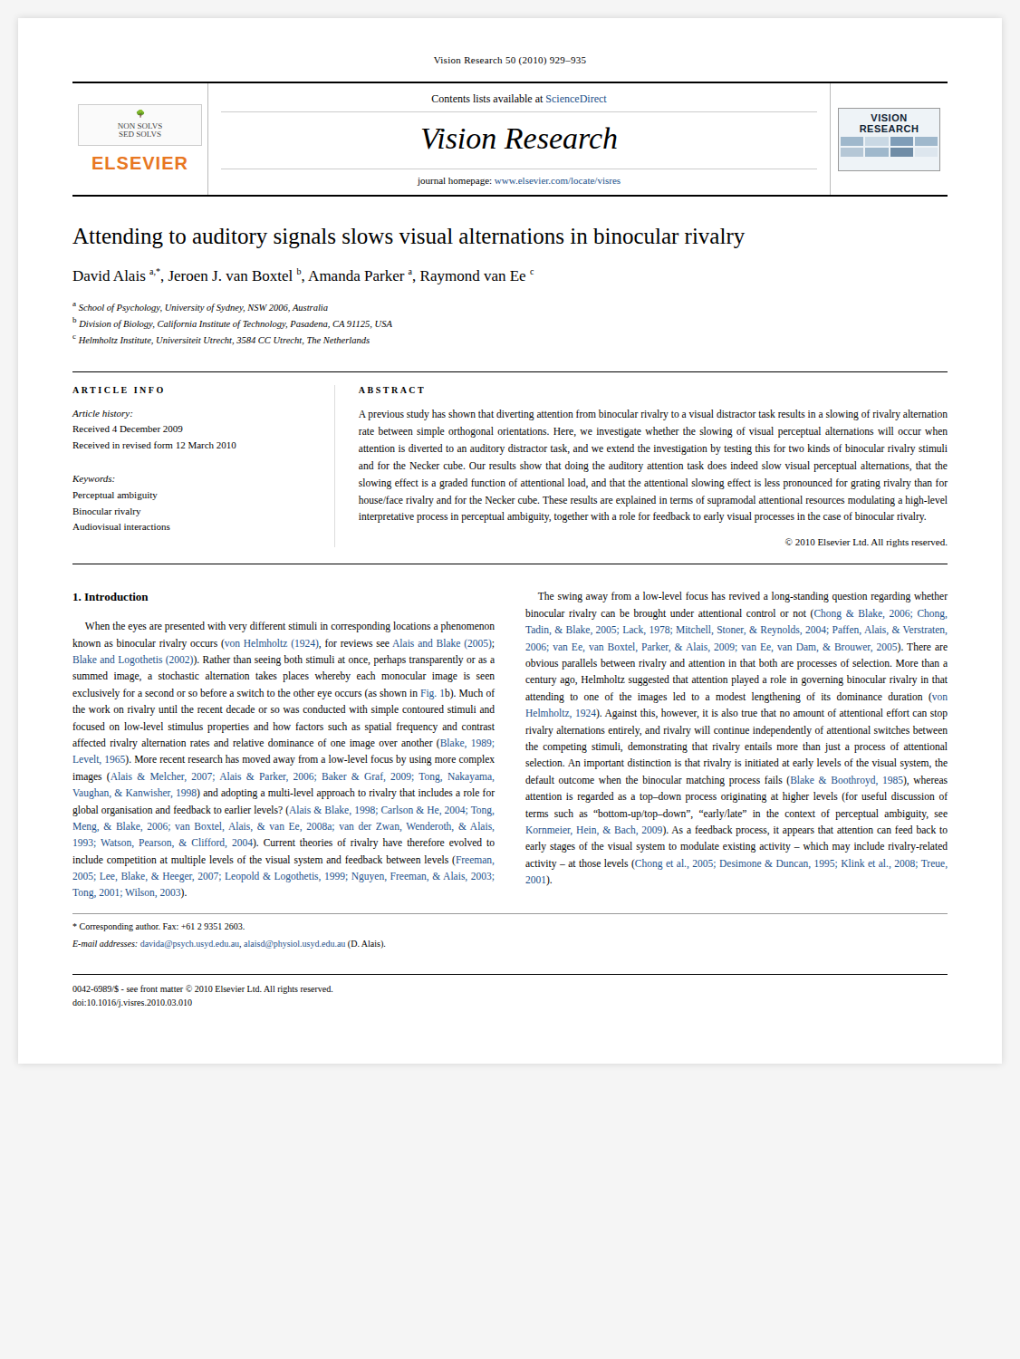Vision Research 50 (2010) 929–935
🌳
NON SOLVS
SED SOLVS
ELSEVIER
Contents lists available at ScienceDirect
Vision Research
journal homepage: www.elsevier.com/locate/visres
VISION
RESEARCH
Attending to auditory signals slows visual alternations in binocular rivalry
David Alais a,*, Jeroen J. van Boxtel b, Amanda Parker a, Raymond van Ee c
a School of Psychology, University of Sydney, NSW 2006, Australia
b Division of Biology, California Institute of Technology, Pasadena, CA 91125, USA
c Helmholtz Institute, Universiteit Utrecht, 3584 CC Utrecht, The Netherlands
Article info
Article history:
Received 4 December 2009
Received in revised form 12 March 2010
Keywords:
Perceptual ambiguity
Binocular rivalry
Audiovisual interactions
Abstract
A previous study has shown that diverting attention from binocular rivalry to a visual distractor task results in a slowing of rivalry alternation rate between simple orthogonal orientations. Here, we investigate whether the slowing of visual perceptual alternations will occur when attention is diverted to an auditory distractor task, and we extend the investigation by testing this for two kinds of binocular rivalry stimuli and for the Necker cube. Our results show that doing the auditory attention task does indeed slow visual perceptual alternations, that the slowing effect is a graded function of attentional load, and that the attentional slowing effect is less pronounced for grating rivalry than for house/face rivalry and for the Necker cube. These results are explained in terms of supramodal attentional resources modulating a high-level interpretative process in perceptual ambiguity, together with a role for feedback to early visual processes in the case of binocular rivalry.
© 2010 Elsevier Ltd. All rights reserved.
1. Introduction
When the eyes are presented with very different stimuli in corresponding locations a phenomenon known as binocular rivalry occurs (von Helmholtz (1924), for reviews see Alais and Blake (2005); Blake and Logothetis (2002)). Rather than seeing both stimuli at once, perhaps transparently or as a summed image, a stochastic alternation takes places whereby each monocular image is seen exclusively for a second or so before a switch to the other eye occurs (as shown in Fig. 1b). Much of the work on rivalry until the recent decade or so was conducted with simple contoured stimuli and focused on low-level stimulus properties and how factors such as spatial frequency and contrast affected rivalry alternation rates and relative dominance of one image over another (Blake, 1989; Levelt, 1965). More recent research has moved away from a low-level focus by using more complex images (Alais & Melcher, 2007; Alais & Parker, 2006; Baker & Graf, 2009; Tong, Nakayama, Vaughan, & Kanwisher, 1998) and adopting a multi-level approach to rivalry that includes a role for global organisation and feedback to earlier levels? (Alais & Blake, 1998; Carlson & He, 2004; Tong, Meng, & Blake, 2006; van Boxtel, Alais, & van Ee, 2008a; van der Zwan, Wenderoth, & Alais, 1993; Watson, Pearson, & Clifford, 2004). Current theories of rivalry have therefore evolved to include competition at multiple levels of the visual system and feedback between levels (Freeman, 2005; Lee, Blake, & Heeger, 2007; Leopold & Logothetis, 1999; Nguyen, Freeman, & Alais, 2003; Tong, 2001; Wilson, 2003).
The swing away from a low-level focus has revived a long-standing question regarding whether binocular rivalry can be brought under attentional control or not (Chong & Blake, 2006; Chong, Tadin, & Blake, 2005; Lack, 1978; Mitchell, Stoner, & Reynolds, 2004; Paffen, Alais, & Verstraten, 2006; van Ee, van Boxtel, Parker, & Alais, 2009; van Ee, van Dam, & Brouwer, 2005). There are obvious parallels between rivalry and attention in that both are processes of selection. More than a century ago, Helmholtz suggested that attention played a role in governing binocular rivalry in that attending to one of the images led to a modest lengthening of its dominance duration (von Helmholtz, 1924). Against this, however, it is also true that no amount of attentional effort can stop rivalry alternations entirely, and rivalry will continue independently of attentional switches between the competing stimuli, demonstrating that rivalry entails more than just a process of attentional selection. An important distinction is that rivalry is initiated at early levels of the visual system, the default outcome when the binocular matching process fails (Blake & Boothroyd, 1985), whereas attention is regarded as a top–down process originating at higher levels (for useful discussion of terms such as “bottom-up/top–down”, “early/late” in the context of perceptual ambiguity, see Kornmeier, Hein, & Bach, 2009). As a feedback process, it appears that attention can feed back to early stages of the visual system to modulate existing activity – which may include rivalry-related activity – at those levels (Chong et al., 2005; Desimone & Duncan, 1995; Klink et al., 2008; Treue, 2001).
* Corresponding author. Fax: +61 2 9351 2603.
E-mail addresses: davida@psych.usyd.edu.au, alaisd@physiol.usyd.edu.au (D. Alais).
0042-6989/$ - see front matter © 2010 Elsevier Ltd. All rights reserved.
doi:10.1016/j.visres.2010.03.010